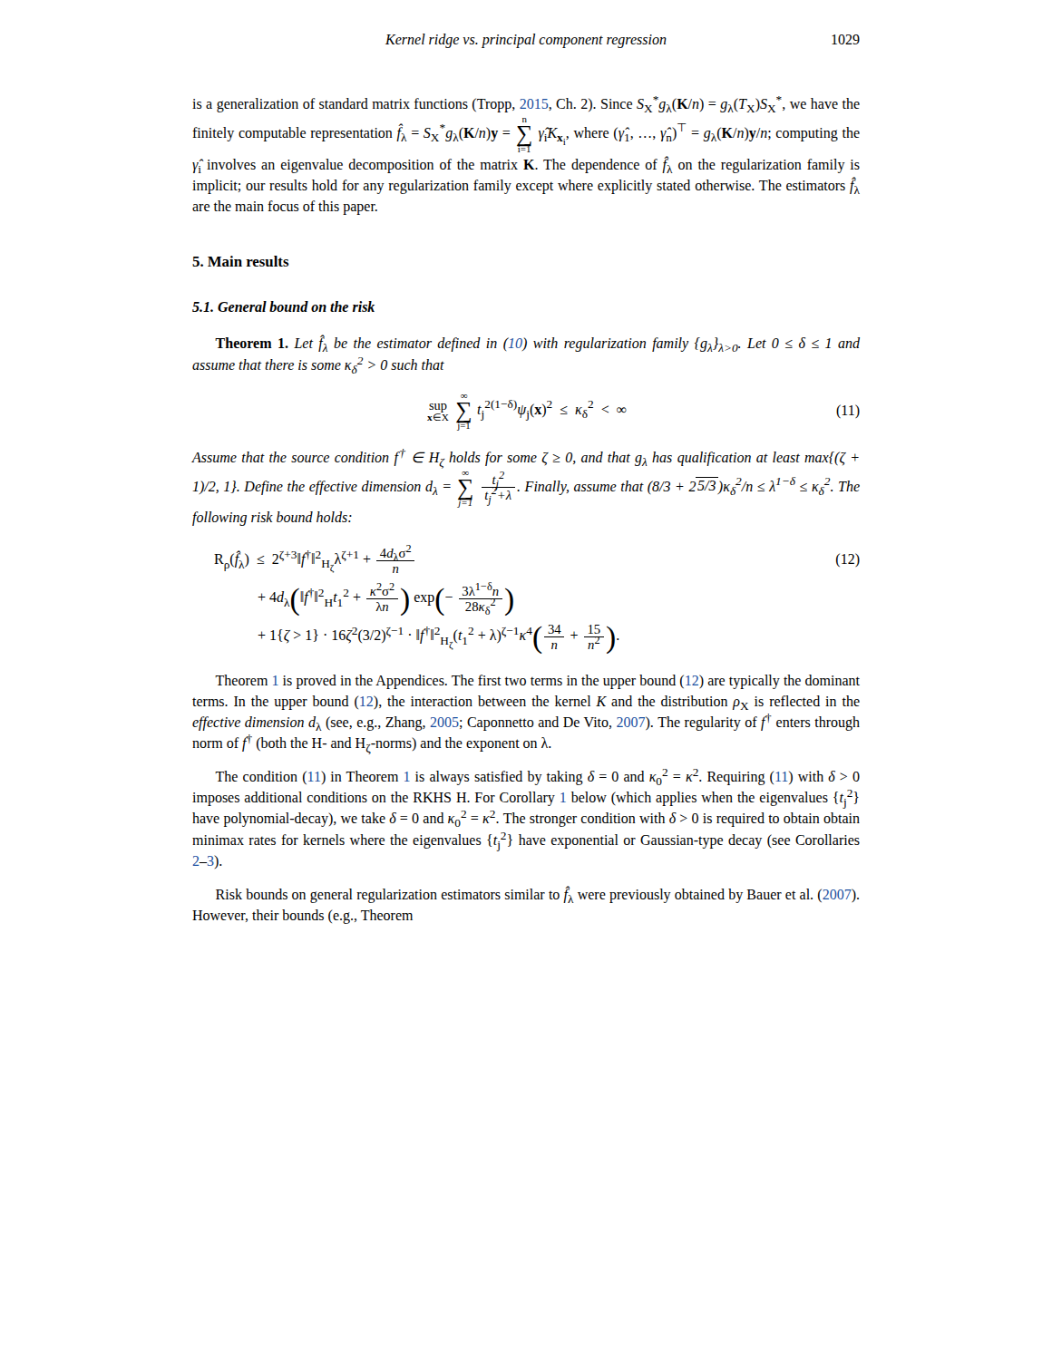Kernel ridge vs. principal component regression 1029
is a generalization of standard matrix functions (Tropp, 2015, Ch. 2). Since SX*gλ(K/n) = gλ(TX)SX*, we have the finitely computable representation f̂λ = SX*gλ(K/n)y = n∑i=1 γ̂iKxi, where (γ̂1, …, γ̂n)⊤ = gλ(K/n)y/n; computing the γ̂i involves an eigenvalue decomposition of the matrix K. The dependence of f̂λ on the regularization family is implicit; our results hold for any regularization family except where explicitly stated otherwise. The estimators f̂λ are the main focus of this paper.
5. Main results
5.1. General bound on the risk
Theorem 1. Let f̂λ be the estimator defined in (10) with regularization family {gλ}λ>0. Let 0 ≤ δ ≤ 1 and assume that there is some κδ2 > 0 such that
sup x∈X ∞∑j=1 tj2(1−δ)ψj(x)2 ≤ κδ2 < ∞ (11)
Assume that the source condition f† ∈ Hζ holds for some ζ ≥ 0, and that gλ has qualification at least max{(ζ + 1)/2, 1}. Define the effective dimension dλ = ∞∑j=1 tj2 tj2+λ. Finally, assume that (8/3 + 25/3)κδ2/n ≤ λ1−δ ≤ κδ2. The following risk bound holds:
(12) Rρ(f̂λ) ≤ 2ζ+3‖f†‖2Hζλζ+1 + 4dλσ2 n + 4dλ(‖f†‖2Ht12 + κ2σ2 λn) exp(− 3λ1−δn 28κδ2) + 1{ζ > 1} · 16ζ2(3/2)ζ−1 · ‖f†‖2Hζ(t12 + λ)ζ−1κ4(34 n + 15 n2).
Theorem 1 is proved in the Appendices. The first two terms in the upper bound (12) are typically the dominant terms. In the upper bound (12), the interaction between the kernel K and the distribution ρX is reflected in the effective dimension dλ (see, e.g., Zhang, 2005; Caponnetto and De Vito, 2007). The regularity of f† enters through norm of f† (both the H- and Hζ-norms) and the exponent on λ.
The condition (11) in Theorem 1 is always satisfied by taking δ = 0 and κ02 = κ2. Requiring (11) with δ > 0 imposes additional conditions on the RKHS H. For Corollary 1 below (which applies when the eigenvalues {tj2} have polynomial-decay), we take δ = 0 and κ02 = κ2. The stronger condition with δ > 0 is required to obtain obtain minimax rates for kernels where the eigenvalues {tj2} have exponential or Gaussian-type decay (see Corollaries 2–3).
Risk bounds on general regularization estimators similar to f̂λ were previously obtained by Bauer et al. (2007). However, their bounds (e.g., Theorem